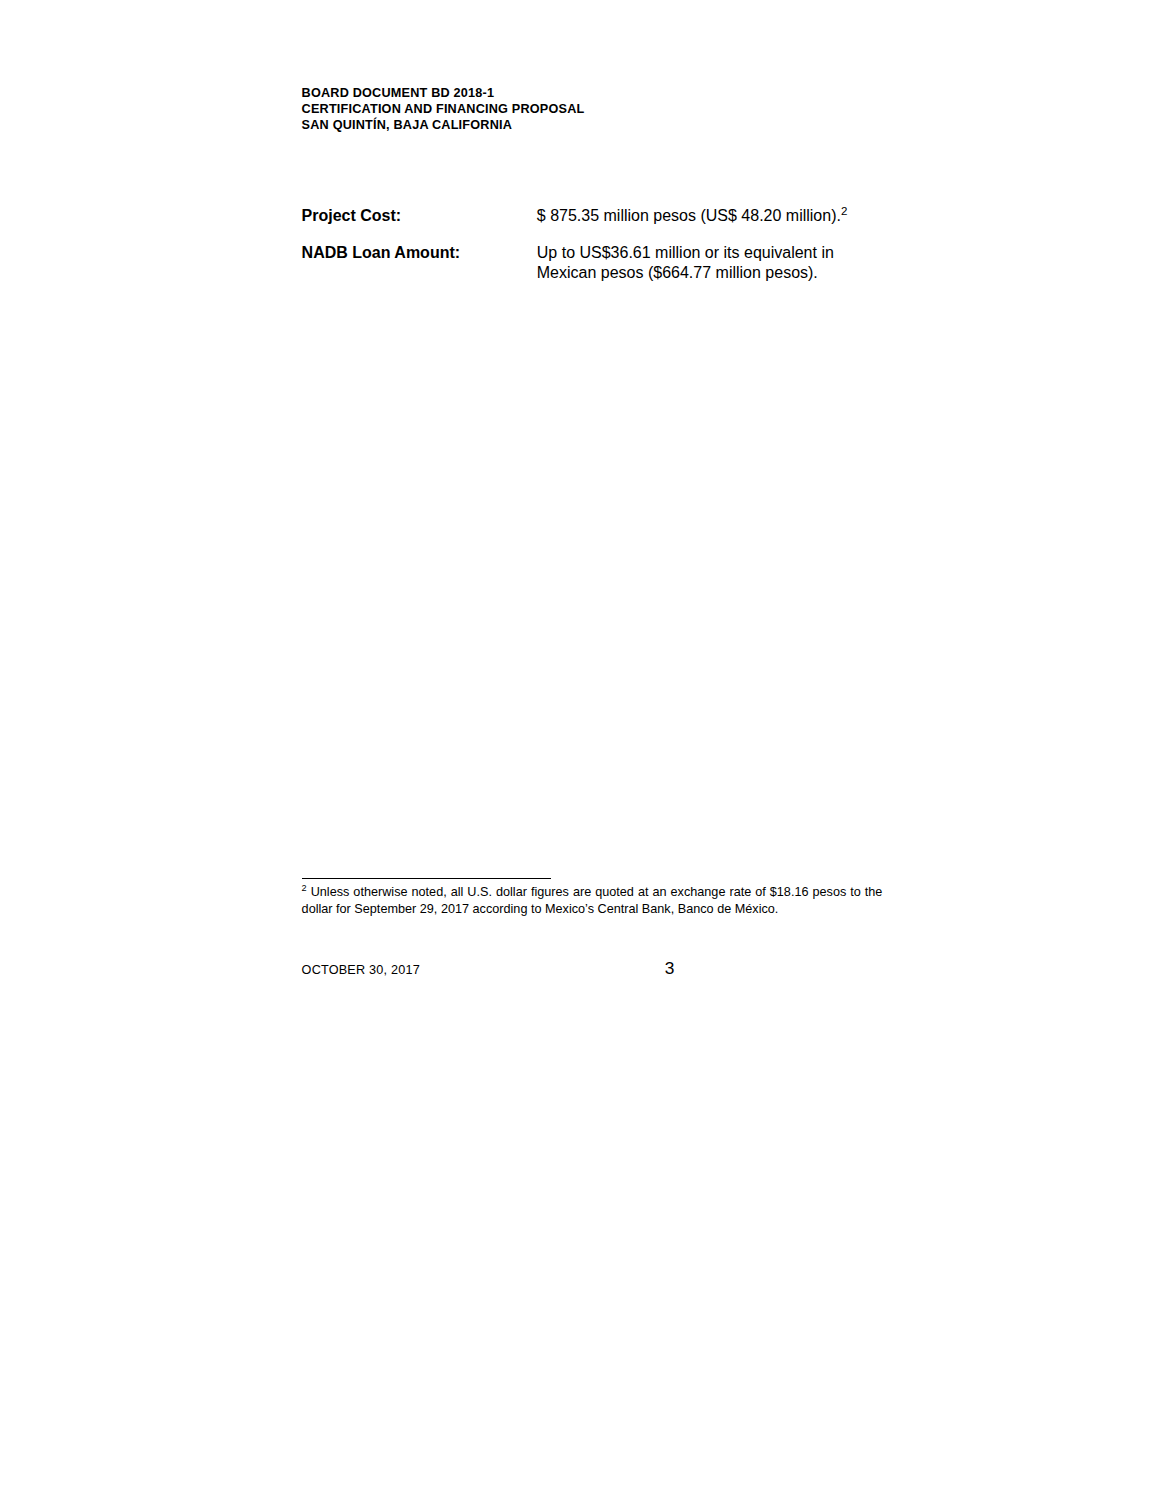BOARD DOCUMENT BD 2018-1
CERTIFICATION AND FINANCING PROPOSAL
SAN QUINTÍN, BAJA CALIFORNIA
| Project Cost: | $ 875.35 million pesos (US$ 48.20 million). 2 |
| NADB Loan Amount: | Up to US$36.61 million or its equivalent in Mexican pesos ($664.77 million pesos). |
2 Unless otherwise noted, all U.S. dollar figures are quoted at an exchange rate of $18.16 pesos to the dollar for September 29, 2017 according to Mexico’s Central Bank, Banco de México.
OCTOBER 30, 2017 3